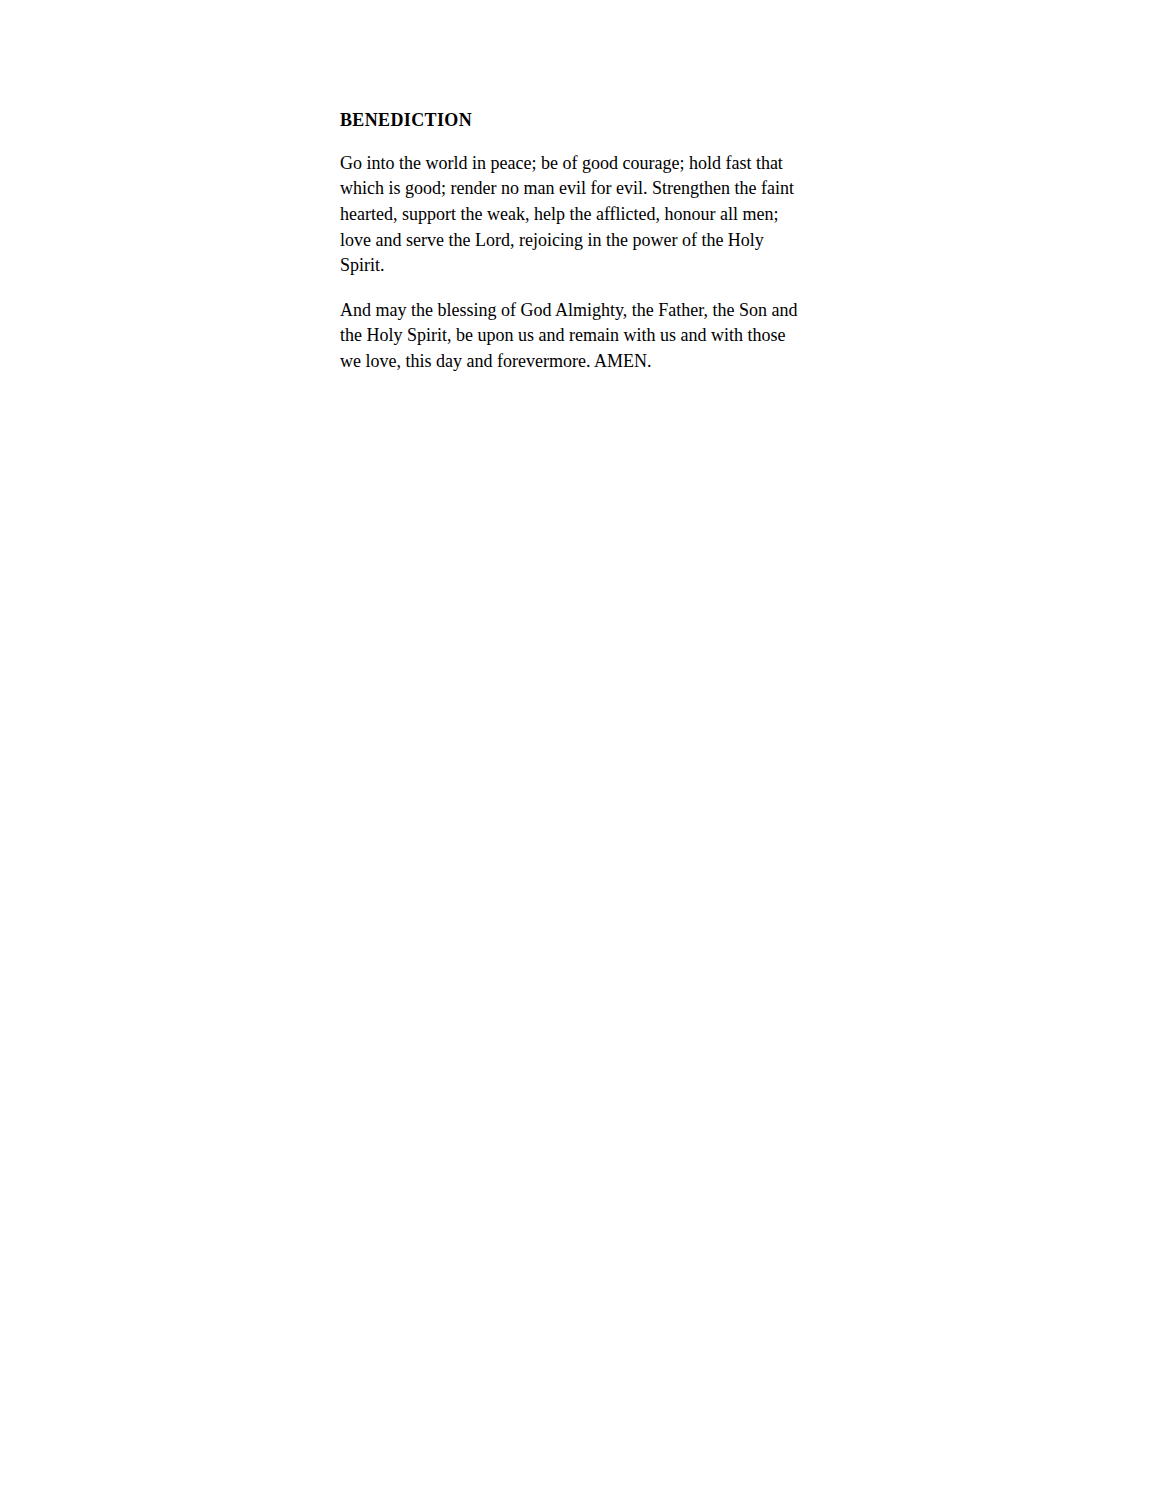BENEDICTION
Go into the world in peace; be of good courage; hold fast that which is good; render no man evil for evil. Strengthen the faint hearted, support the weak, help the afflicted, honour all men; love and serve the Lord, rejoicing in the power of the Holy Spirit.
And may the blessing of God Almighty, the Father, the Son and the Holy Spirit, be upon us and remain with us and with those we love, this day and forevermore. AMEN.